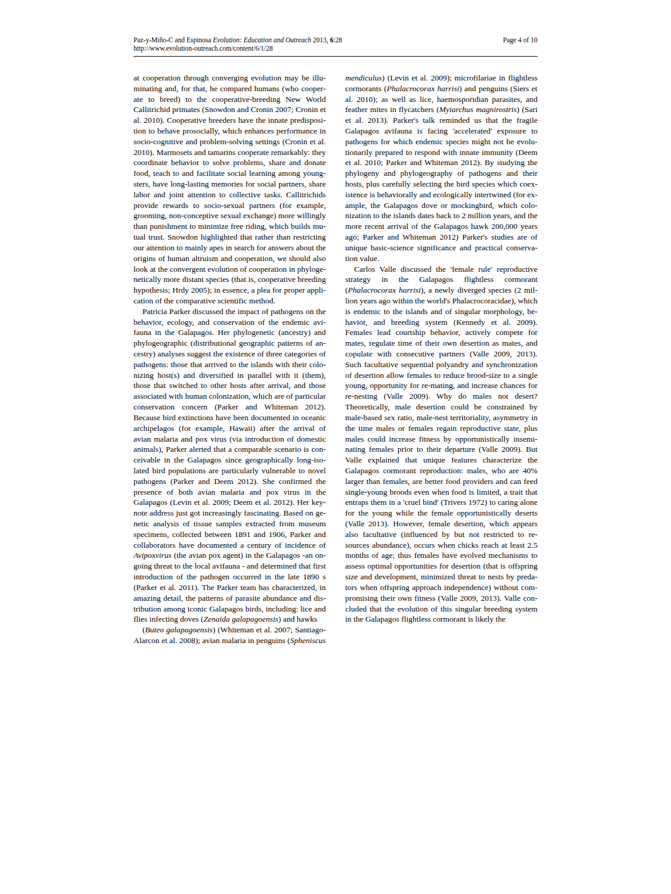Paz-y-Miño-C and Espinosa Evolution: Education and Outreach 2013, 6:28
http://www.evolution-outreach.com/content/6/1/28
Page 4 of 10
at cooperation through converging evolution may be illuminating and, for that, he compared humans (who cooperate to breed) to the cooperative-breeding New World Callitrichid primates (Snowdon and Cronin 2007; Cronin et al. 2010). Cooperative breeders have the innate predisposition to behave prosocially, which enhances performance in socio-cognitive and problem-solving settings (Cronin et al. 2010). Marmosets and tamarins cooperate remarkably: they coordinate behavior to solve problems, share and donate food, teach to and facilitate social learning among youngsters, have long-lasting memories for social partners, share labor and joint attention to collective tasks. Callitrichids provide rewards to socio-sexual partners (for example, grooming, non-conceptive sexual exchange) more willingly than punishment to minimize free riding, which builds mutual trust. Snowdon highlighted that rather than restricting our attention to mainly apes in search for answers about the origins of human altruism and cooperation, we should also look at the convergent evolution of cooperation in phylogenetically more distant species (that is, cooperative breeding hypothesis; Hrdy 2005); in essence, a plea for proper application of the comparative scientific method.
Patricia Parker discussed the impact of pathogens on the behavior, ecology, and conservation of the endemic avifauna in the Galapagos. Her phylogenetic (ancestry) and phylogeographic (distributional geographic patterns of ancestry) analyses suggest the existence of three categories of pathogens: those that arrived to the islands with their colonizing host(s) and diversified in parallel with it (them), those that switched to other hosts after arrival, and those associated with human colonization, which are of particular conservation concern (Parker and Whiteman 2012). Because bird extinctions have been documented in oceanic archipelagos (for example, Hawaii) after the arrival of avian malaria and pox virus (via introduction of domestic animals), Parker alerted that a comparable scenario is conceivable in the Galapagos since geographically long-isolated bird populations are particularly vulnerable to novel pathogens (Parker and Deem 2012). She confirmed the presence of both avian malaria and pox virus in the Galapagos (Levin et al. 2009; Deem et al. 2012). Her keynote address just got increasingly fascinating. Based on genetic analysis of tissue samples extracted from museum specimens, collected between 1891 and 1906, Parker and collaborators have documented a century of incidence of Avipoxvirus (the avian pox agent) in the Galapagos -an ongoing threat to the local avifauna - and determined that first introduction of the pathogen occurred in the late 1890 s (Parker et al. 2011). The Parker team has characterized, in amazing detail, the patterns of parasite abundance and distribution among iconic Galapagos birds, including: lice and flies infecting doves (Zenaida galapagoensis) and hawks
(Buteo galapagoensis) (Whiteman et al. 2007; Santiago-Alarcon et al. 2008); avian malaria in penguins (Spheniscus mendiculus) (Levin et al. 2009); microfilariae in flightless cormorants (Phalacrocorax harrisi) and penguins (Siers et al. 2010); as well as lice, haemosporidian parasites, and feather mites in flycatchers (Myiarchus magnirostris) (Sari et al. 2013). Parker's talk reminded us that the fragile Galapagos avifauna is facing 'accelerated' exposure to pathogens for which endemic species might not be evolutionarily prepared to respond with innate immunity (Deem et al. 2010; Parker and Whiteman 2012). By studying the phylogeny and phylogeography of pathogens and their hosts, plus carefully selecting the bird species which coexistence is behaviorally and ecologically intertwined (for example, the Galapagos dove or mockingbird, which colonization to the islands dates back to 2 million years, and the more recent arrival of the Galapagos hawk 200,000 years ago; Parker and Whiteman 2012) Parker's studies are of unique basic-science significance and practical conservation value.
Carlos Valle discussed the 'female rule' reproductive strategy in the Galapagos flightless cormorant (Phalacrocorax harrisi), a newly diverged species (2 million years ago within the world's Phalacrocoracidae), which is endemic to the islands and of singular morphology, behavior, and breeding system (Kennedy et al. 2009). Females lead courtship behavior, actively compete for mates, regulate time of their own desertion as mates, and copulate with consecutive partners (Valle 2009, 2013). Such facultative sequential polyandry and synchronization of desertion allow females to reduce brood-size to a single young, opportunity for re-mating, and increase chances for re-nesting (Valle 2009). Why do males not desert? Theoretically, male desertion could be constrained by male-based sex ratio, male-nest territoriality, asymmetry in the time males or females regain reproductive state, plus males could increase fitness by opportunistically inseminating females prior to their departure (Valle 2009). But Valle explained that unique features characterize the Galapagos cormorant reproduction: males, who are 40% larger than females, are better food providers and can feed single-young broods even when food is limited, a trait that entraps them in a 'cruel bind' (Trivers 1972) to caring alone for the young while the female opportunistically deserts (Valle 2013). However, female desertion, which appears also facultative (influenced by but not restricted to resources abundance), occurs when chicks reach at least 2.5 months of age; thus females have evolved mechanisms to assess optimal opportunities for desertion (that is offspring size and development, minimized threat to nests by predators when offspring approach independence) without compromising their own fitness (Valle 2009, 2013). Valle concluded that the evolution of this singular breeding system in the Galapagos flightless cormorant is likely the